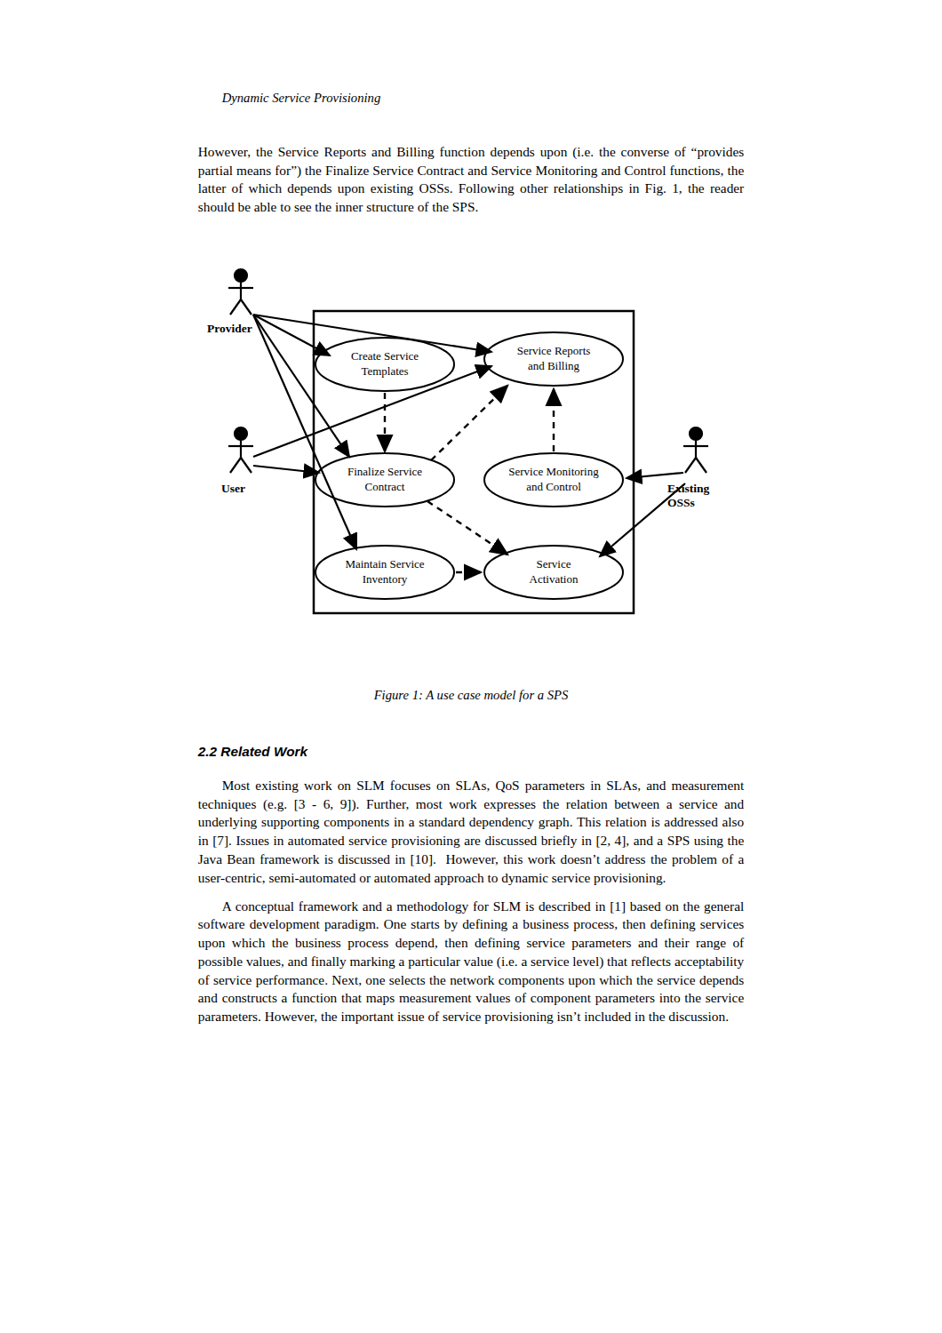Dynamic Service Provisioning
However, the Service Reports and Billing function depends upon (i.e. the converse of “provides partial means for”) the Finalize Service Contract and Service Monitoring and Control functions, the latter of which depends upon existing OSSs. Following other relationships in Fig. 1, the reader should be able to see the inner structure of the SPS.
Provider User Existing OSSs Create Service Templates Service Reports and Billing Finalize Service Contract Service Monitoring and Control Maintain Service Inventory Service Activation
Figure 1: A use case model for a SPS
2.2 Related Work
Most existing work on SLM focuses on SLAs, QoS parameters in SLAs, and measurement techniques (e.g. [3 - 6, 9]). Further, most work expresses the relation between a service and underlying supporting components in a standard dependency graph. This relation is addressed also in [7]. Issues in automated service provisioning are discussed briefly in [2, 4], and a SPS using the Java Bean framework is discussed in [10]. However, this work doesn’t address the problem of a user-centric, semi-automated or automated approach to dynamic service provisioning.
A conceptual framework and a methodology for SLM is described in [1] based on the general software development paradigm. One starts by defining a business process, then defining services upon which the business process depend, then defining service parameters and their range of possible values, and finally marking a particular value (i.e. a service level) that reflects acceptability of service performance. Next, one selects the network components upon which the service depends and constructs a function that maps measurement values of component parameters into the service parameters. However, the important issue of service provisioning isn’t included in the discussion.